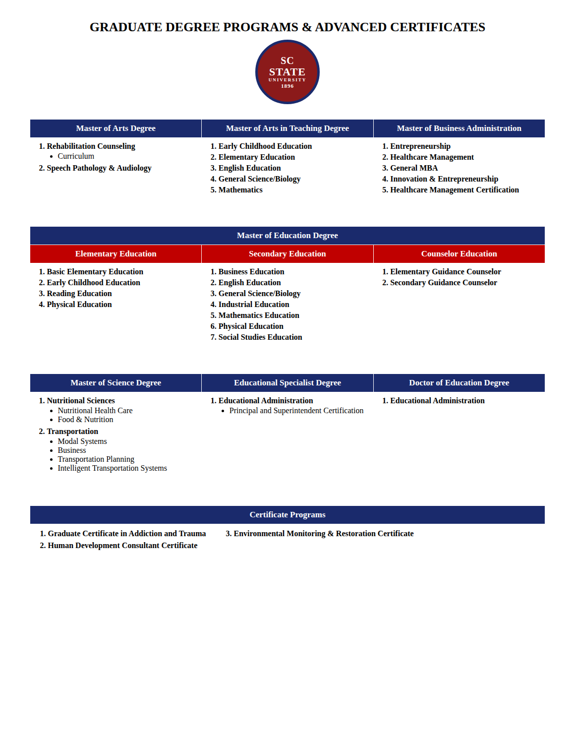GRADUATE DEGREE PROGRAMS & ADVANCED CERTIFICATES
SC STATE UNIVERSITY 1896
| Master of Arts Degree | Master of Arts in Teaching Degree | Master of Business Administration |
| --- | --- | --- |
| Rehabilitation Counseling Curriculum Speech Pathology & Audiology | Early Childhood Education Elementary Education English Education General Science/Biology Mathematics | Entrepreneurship Healthcare Management General MBA Innovation & Entrepreneurship Healthcare Management Certification |
| Master of Education Degree |
| --- |
| Elementary Education | Secondary Education | Counselor Education |
| Basic Elementary Education Early Childhood Education Reading Education Physical Education | Business Education English Education General Science/Biology Industrial Education Mathematics Education Physical Education Social Studies Education | Elementary Guidance Counselor Secondary Guidance Counselor |
| Master of Science Degree | Educational Specialist Degree | Doctor of Education Degree |
| --- | --- | --- |
| Nutritional Sciences Nutritional Health Care Food & Nutrition Transportation Modal Systems Business Transportation Planning Intelligent Transportation Systems | Educational Administration Principal and Superintendent Certification | Educational Administration |
| Certificate Programs |
| --- |
| Graduate Certificate in Addiction and Trauma Human Development Consultant Certificate Environmental Monitoring & Restoration Certificate |